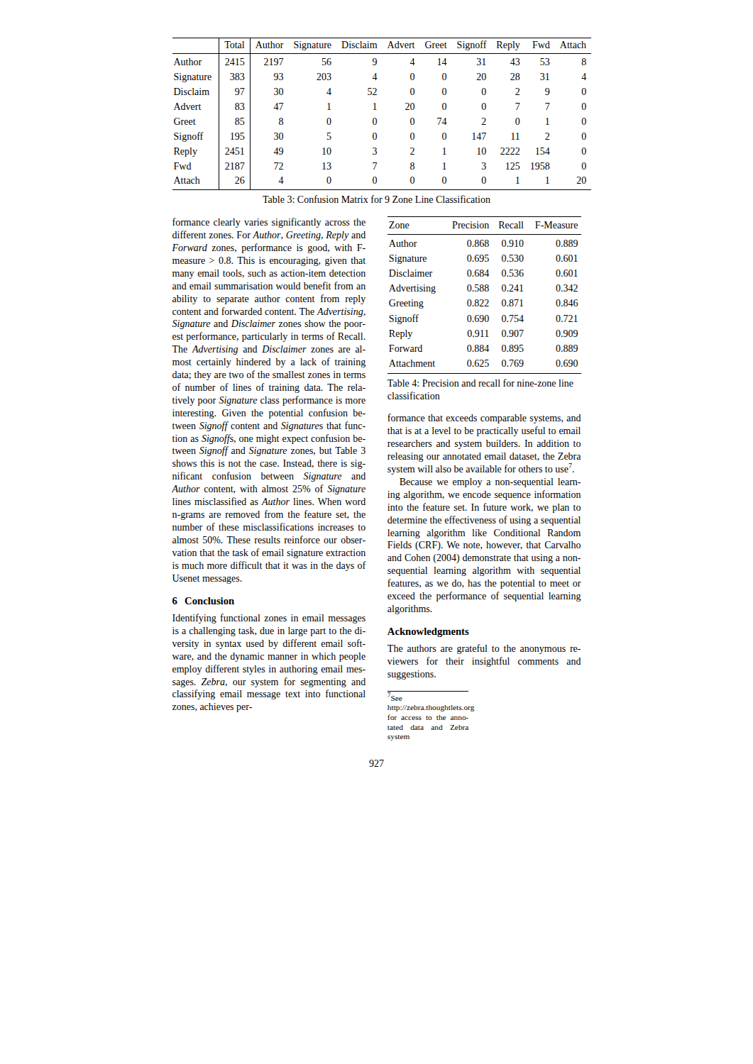| | Total | Author | Signature | Disclaim | Advert | Greet | Signoff | Reply | Fwd | Attach |
| --- | --- | --- | --- | --- | --- | --- | --- | --- | --- | --- |
| Author | 2415 | 2197 | 56 | 9 | 4 | 14 | 31 | 43 | 53 | 8 |
| Signature | 383 | 93 | 203 | 4 | 0 | 0 | 20 | 28 | 31 | 4 |
| Disclaim | 97 | 30 | 4 | 52 | 0 | 0 | 0 | 2 | 9 | 0 |
| Advert | 83 | 47 | 1 | 1 | 20 | 0 | 0 | 7 | 7 | 0 |
| Greet | 85 | 8 | 0 | 0 | 0 | 74 | 2 | 0 | 1 | 0 |
| Signoff | 195 | 30 | 5 | 0 | 0 | 0 | 147 | 11 | 2 | 0 |
| Reply | 2451 | 49 | 10 | 3 | 2 | 1 | 10 | 2222 | 154 | 0 |
| Fwd | 2187 | 72 | 13 | 7 | 8 | 1 | 3 | 125 | 1958 | 0 |
| Attach | 26 | 4 | 0 | 0 | 0 | 0 | 0 | 1 | 1 | 20 |
Table 3: Confusion Matrix for 9 Zone Line Classification
formance clearly varies significantly across the different zones. For Author, Greeting, Reply and Forward zones, performance is good, with F-measure > 0.8. This is encouraging, given that many email tools, such as action-item detection and email summarisation would benefit from an ability to separate author content from reply content and forwarded content. The Advertising, Signature and Disclaimer zones show the poorest performance, particularly in terms of Recall. The Advertising and Disclaimer zones are almost certainly hindered by a lack of training data; they are two of the smallest zones in terms of number of lines of training data. The relatively poor Signature class performance is more interesting. Given the potential confusion between Signoff content and Signatures that function as Signoffs, one might expect confusion between Signoff and Signature zones, but Table 3 shows this is not the case. Instead, there is significant confusion between Signature and Author content, with almost 25% of Signature lines misclassified as Author lines. When word n-grams are removed from the feature set, the number of these misclassifications increases to almost 50%. These results reinforce our observation that the task of email signature extraction is much more difficult that it was in the days of Usenet messages.
6 Conclusion
Identifying functional zones in email messages is a challenging task, due in large part to the diversity in syntax used by different email software, and the dynamic manner in which people employ different styles in authoring email messages. Zebra, our system for segmenting and classifying email message text into functional zones, achieves per-
| Zone | Precision | Recall | F-Measure |
| --- | --- | --- | --- |
| Author | 0.868 | 0.910 | 0.889 |
| Signature | 0.695 | 0.530 | 0.601 |
| Disclaimer | 0.684 | 0.536 | 0.601 |
| Advertising | 0.588 | 0.241 | 0.342 |
| Greeting | 0.822 | 0.871 | 0.846 |
| Signoff | 0.690 | 0.754 | 0.721 |
| Reply | 0.911 | 0.907 | 0.909 |
| Forward | 0.884 | 0.895 | 0.889 |
| Attachment | 0.625 | 0.769 | 0.690 |
Table 4: Precision and recall for nine-zone line classification
formance that exceeds comparable systems, and that is at a level to be practically useful to email researchers and system builders. In addition to releasing our annotated email dataset, the Zebra system will also be available for others to use7.
Because we employ a non-sequential learning algorithm, we encode sequence information into the feature set. In future work, we plan to determine the effectiveness of using a sequential learning algorithm like Conditional Random Fields (CRF). We note, however, that Carvalho and Cohen (2004) demonstrate that using a non-sequential learning algorithm with sequential features, as we do, has the potential to meet or exceed the performance of sequential learning algorithms.
Acknowledgments
The authors are grateful to the anonymous reviewers for their insightful comments and suggestions.
7See http://zebra.thoughtlets.org for access to the annotated data and Zebra system
927